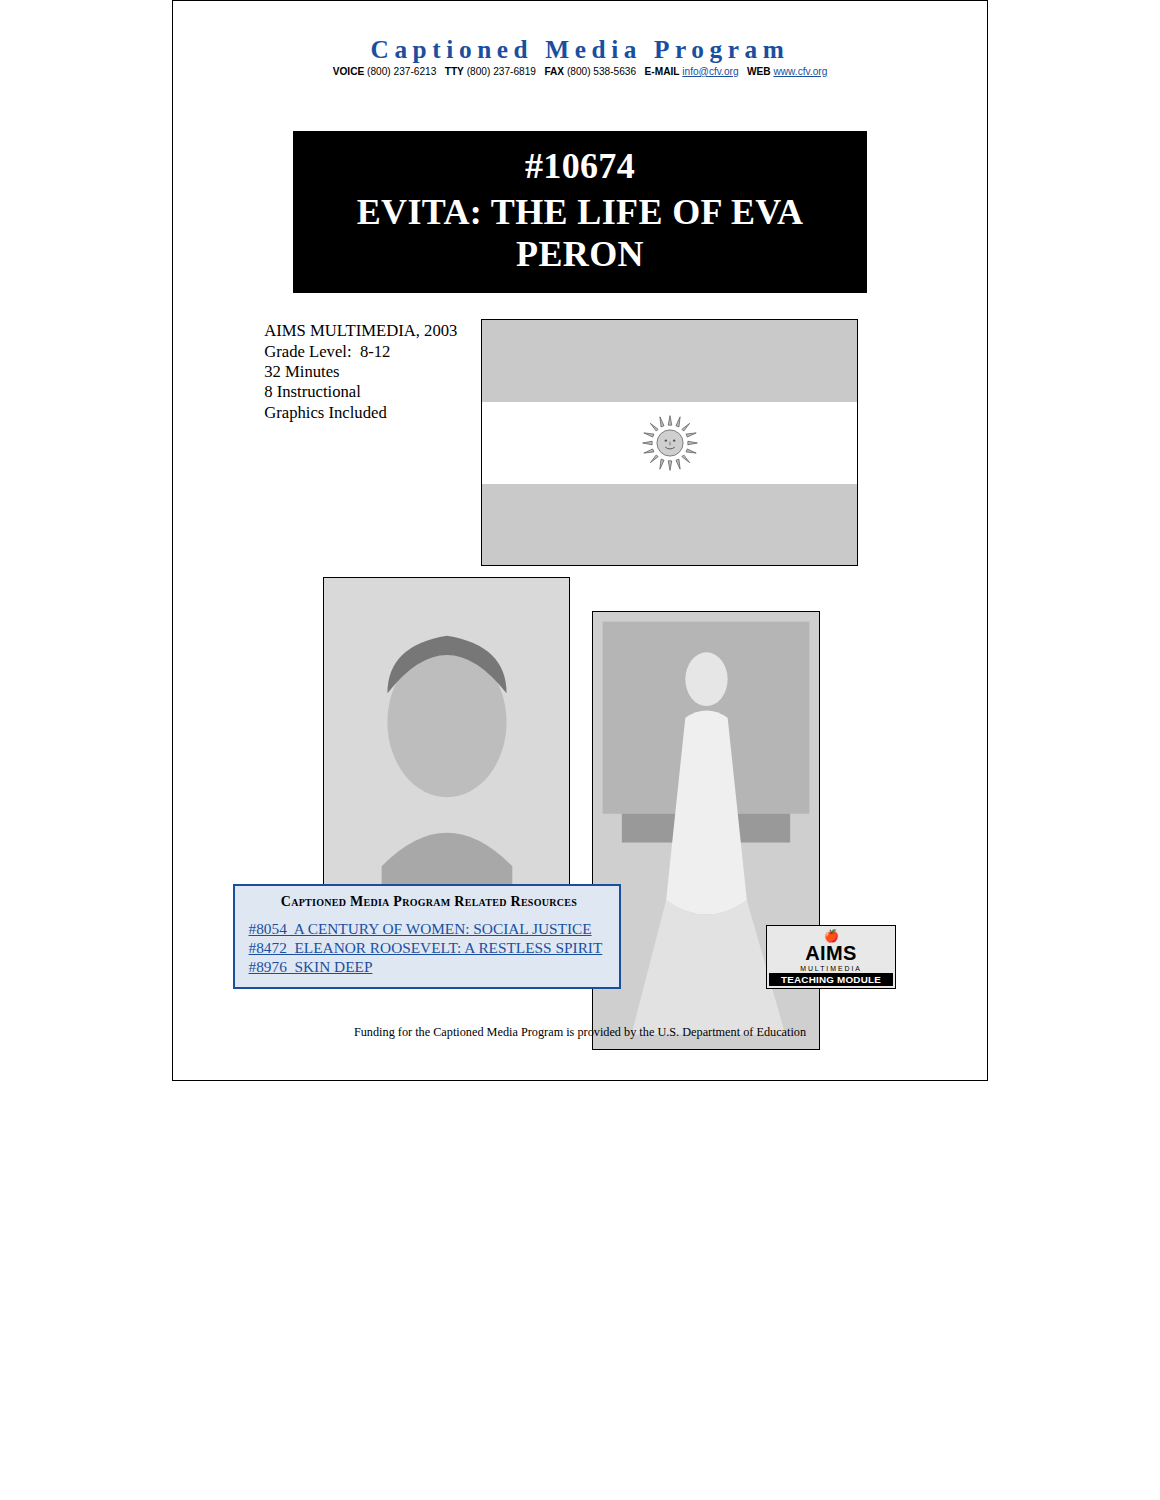Captioned Media Program
VOICE (800) 237-6213 TTY (800) 237-6819 FAX (800) 538-5636 E-MAIL info@cfv.org WEB www.cfv.org
#10674
EVITA: THE LIFE OF EVA PERON
AIMS MULTIMEDIA, 2003
Grade Level: 8-12
32 Minutes
8 Instructional
Graphics Included
Captioned Media Program Related Resources
#8054 A CENTURY OF WOMEN: SOCIAL JUSTICE
#8472 ELEANOR ROOSEVELT: A RESTLESS SPIRIT
#8976 SKIN DEEP
🍎
AIMS
MULTIMEDIA
TEACHING MODULE
Funding for the Captioned Media Program is provided by the U.S. Department of Education